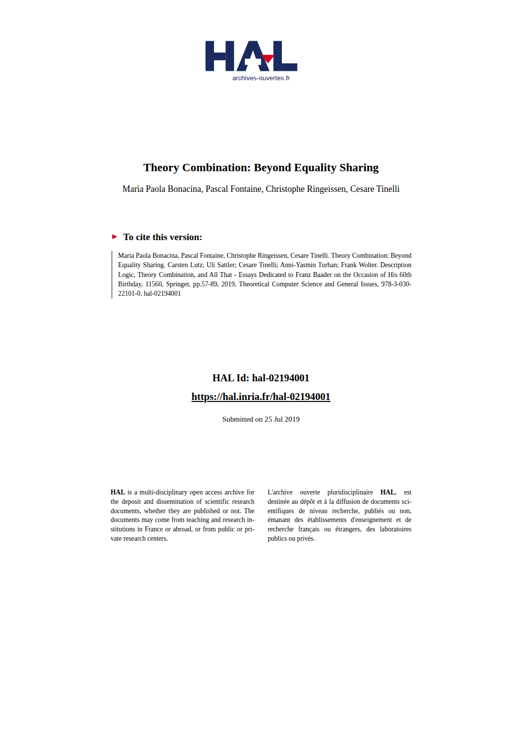archives-ouvertes.fr
Theory Combination: Beyond Equality Sharing
Maria Paola Bonacina, Pascal Fontaine, Christophe Ringeissen, Cesare Tinelli
►
To cite this version:
Maria Paola Bonacina, Pascal Fontaine, Christophe Ringeissen, Cesare Tinelli. Theory Combination: Beyond Equality Sharing. Carsten Lutz; Uli Sattler; Cesare Tinelli; Anni-Yasmin Turhan; Frank Wolter. Description Logic, Theory Combination, and All That - Essays Dedicated to Franz Baader on the Occasion of His 60th Birthday, 11560, Springer, pp.57-89, 2019, Theoretical Computer Science and General Issues, 978-3-030-22101-0. hal-02194001
HAL Id: hal-02194001
https://hal.inria.fr/hal-02194001
Submitted on 25 Jul 2019
HAL is a multi-disciplinary open access archive for the deposit and dissemination of scientific research documents, whether they are published or not. The documents may come from teaching and research institutions in France or abroad, or from public or private research centers.
L'archive ouverte pluridisciplinaire HAL, est destinée au dépôt et à la diffusion de documents scientifiques de niveau recherche, publiés ou non, émanant des établissements d'enseignement et de recherche français ou étrangers, des laboratoires publics ou privés.